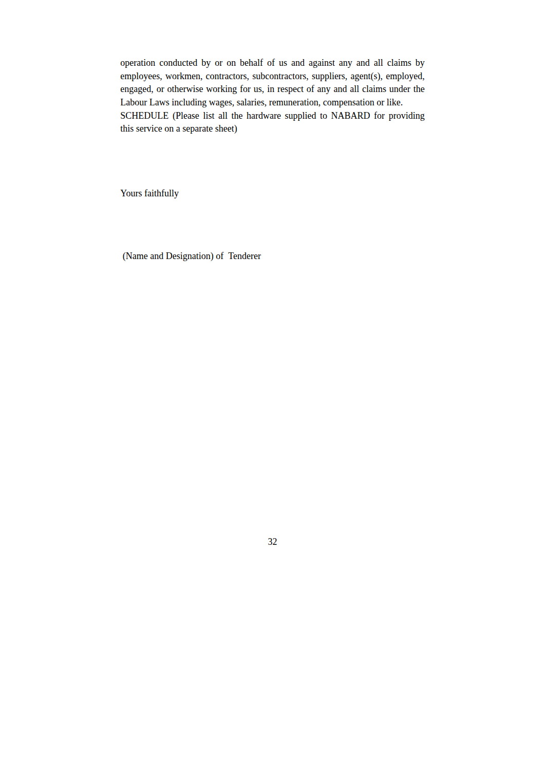operation conducted by or on behalf of us and against any and all claims by employees, workmen, contractors, subcontractors, suppliers, agent(s), employed, engaged, or otherwise working for us, in respect of any and all claims under the Labour Laws including wages, salaries, remuneration, compensation or like.
SCHEDULE (Please list all the hardware supplied to NABARD for providing this service on a separate sheet)
Yours faithfully
(Name and Designation) of Tenderer
32